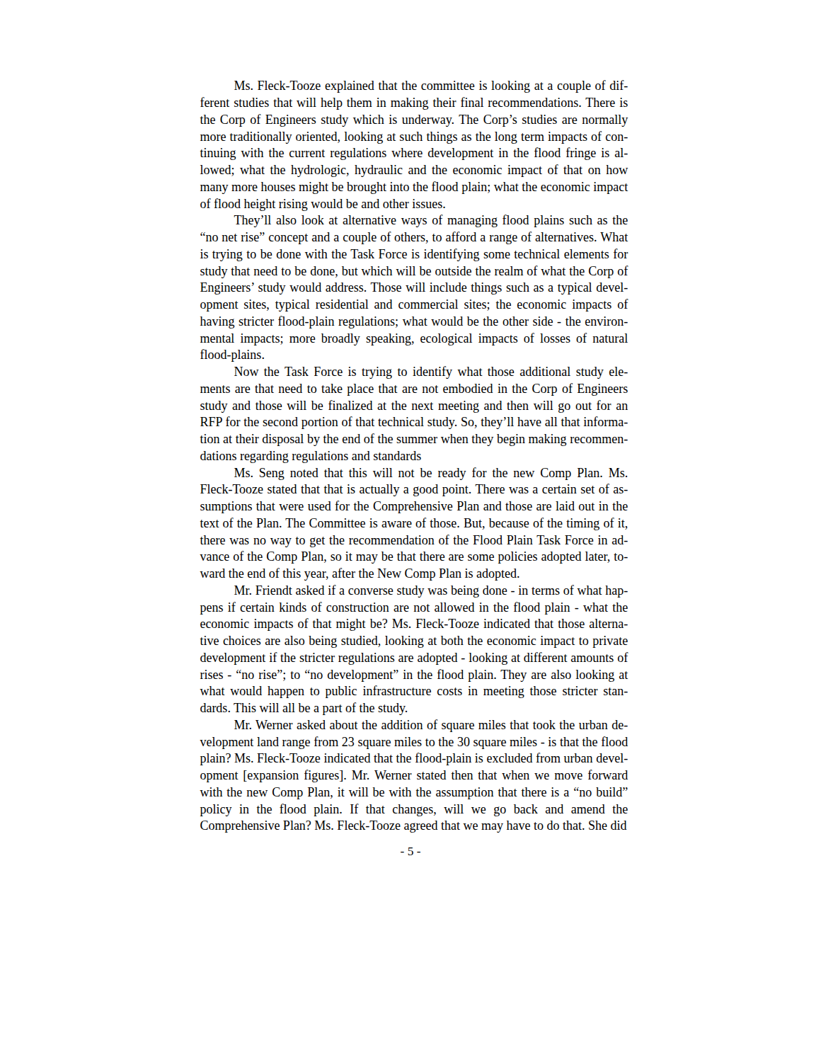Ms. Fleck-Tooze explained that the committee is looking at a couple of different studies that will help them in making their final recommendations. There is the Corp of Engineers study which is underway. The Corp’s studies are normally more traditionally oriented, looking at such things as the long term impacts of continuing with the current regulations where development in the flood fringe is allowed; what the hydrologic, hydraulic and the economic impact of that on how many more houses might be brought into the flood plain; what the economic impact of flood height rising would be and other issues.
They’ll also look at alternative ways of managing flood plains such as the “no net rise” concept and a couple of others, to afford a range of alternatives. What is trying to be done with the Task Force is identifying some technical elements for study that need to be done, but which will be outside the realm of what the Corp of Engineers’ study would address. Those will include things such as a typical development sites, typical residential and commercial sites; the economic impacts of having stricter flood-plain regulations; what would be the other side - the environmental impacts; more broadly speaking, ecological impacts of losses of natural flood-plains.
Now the Task Force is trying to identify what those additional study elements are that need to take place that are not embodied in the Corp of Engineers study and those will be finalized at the next meeting and then will go out for an RFP for the second portion of that technical study. So, they’ll have all that information at their disposal by the end of the summer when they begin making recommendations regarding regulations and standards
Ms. Seng noted that this will not be ready for the new Comp Plan. Ms. Fleck-Tooze stated that that is actually a good point. There was a certain set of assumptions that were used for the Comprehensive Plan and those are laid out in the text of the Plan. The Committee is aware of those. But, because of the timing of it, there was no way to get the recommendation of the Flood Plain Task Force in advance of the Comp Plan, so it may be that there are some policies adopted later, toward the end of this year, after the New Comp Plan is adopted.
Mr. Friendt asked if a converse study was being done - in terms of what happens if certain kinds of construction are not allowed in the flood plain - what the economic impacts of that might be? Ms. Fleck-Tooze indicated that those alternative choices are also being studied, looking at both the economic impact to private development if the stricter regulations are adopted - looking at different amounts of rises - “no rise”; to “no development” in the flood plain. They are also looking at what would happen to public infrastructure costs in meeting those stricter standards. This will all be a part of the study.
Mr. Werner asked about the addition of square miles that took the urban development land range from 23 square miles to the 30 square miles - is that the flood plain? Ms. Fleck-Tooze indicated that the flood-plain is excluded from urban development [expansion figures]. Mr. Werner stated then that when we move forward with the new Comp Plan, it will be with the assumption that there is a “no build” policy in the flood plain. If that changes, will we go back and amend the Comprehensive Plan? Ms. Fleck-Tooze agreed that we may have to do that. She did
- 5 -